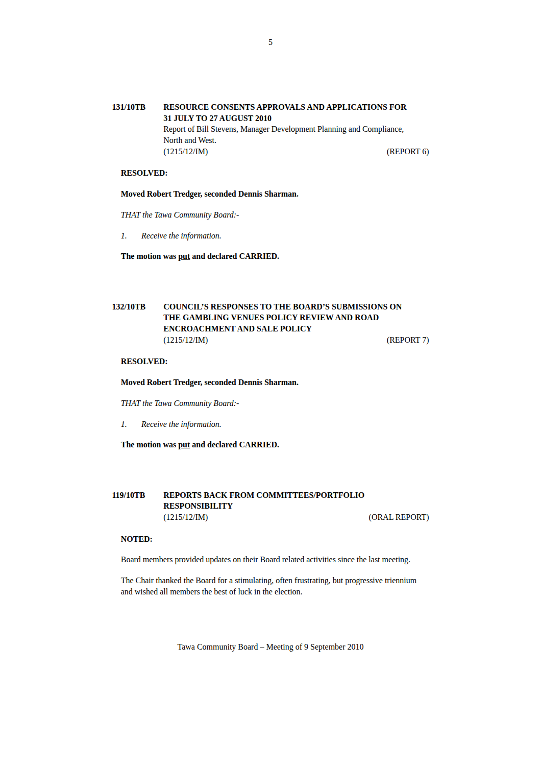5
131/10TB
Resource Consents Approvals and Applications for
31 July to 27 August 2010
Report of Bill Stevens, Manager Development Planning and Compliance,
North and West.
(1215/12/IM) (REPORT 6)
RESOLVED:
Moved Robert Tredger, seconded Dennis Sharman.
THAT the Tawa Community Board:-
1. Receive the information.
The motion was put and declared CARRIED.
132/10TB
Council’s Responses to the Board’s Submissions on
the Gambling Venues Policy Review and Road
Encroachment and Sale Policy
(1215/12/IM) (REPORT 7)
RESOLVED:
Moved Robert Tredger, seconded Dennis Sharman.
THAT the Tawa Community Board:-
1. Receive the information.
The motion was put and declared CARRIED.
119/10TB
Reports Back from Committees/Portfolio
Responsibility
(1215/12/IM) (ORAL REPORT)
NOTED:
Board members provided updates on their Board related activities since the last meeting.
The Chair thanked the Board for a stimulating, often frustrating, but progressive triennium and wished all members the best of luck in the election.
Tawa Community Board – Meeting of 9 September 2010